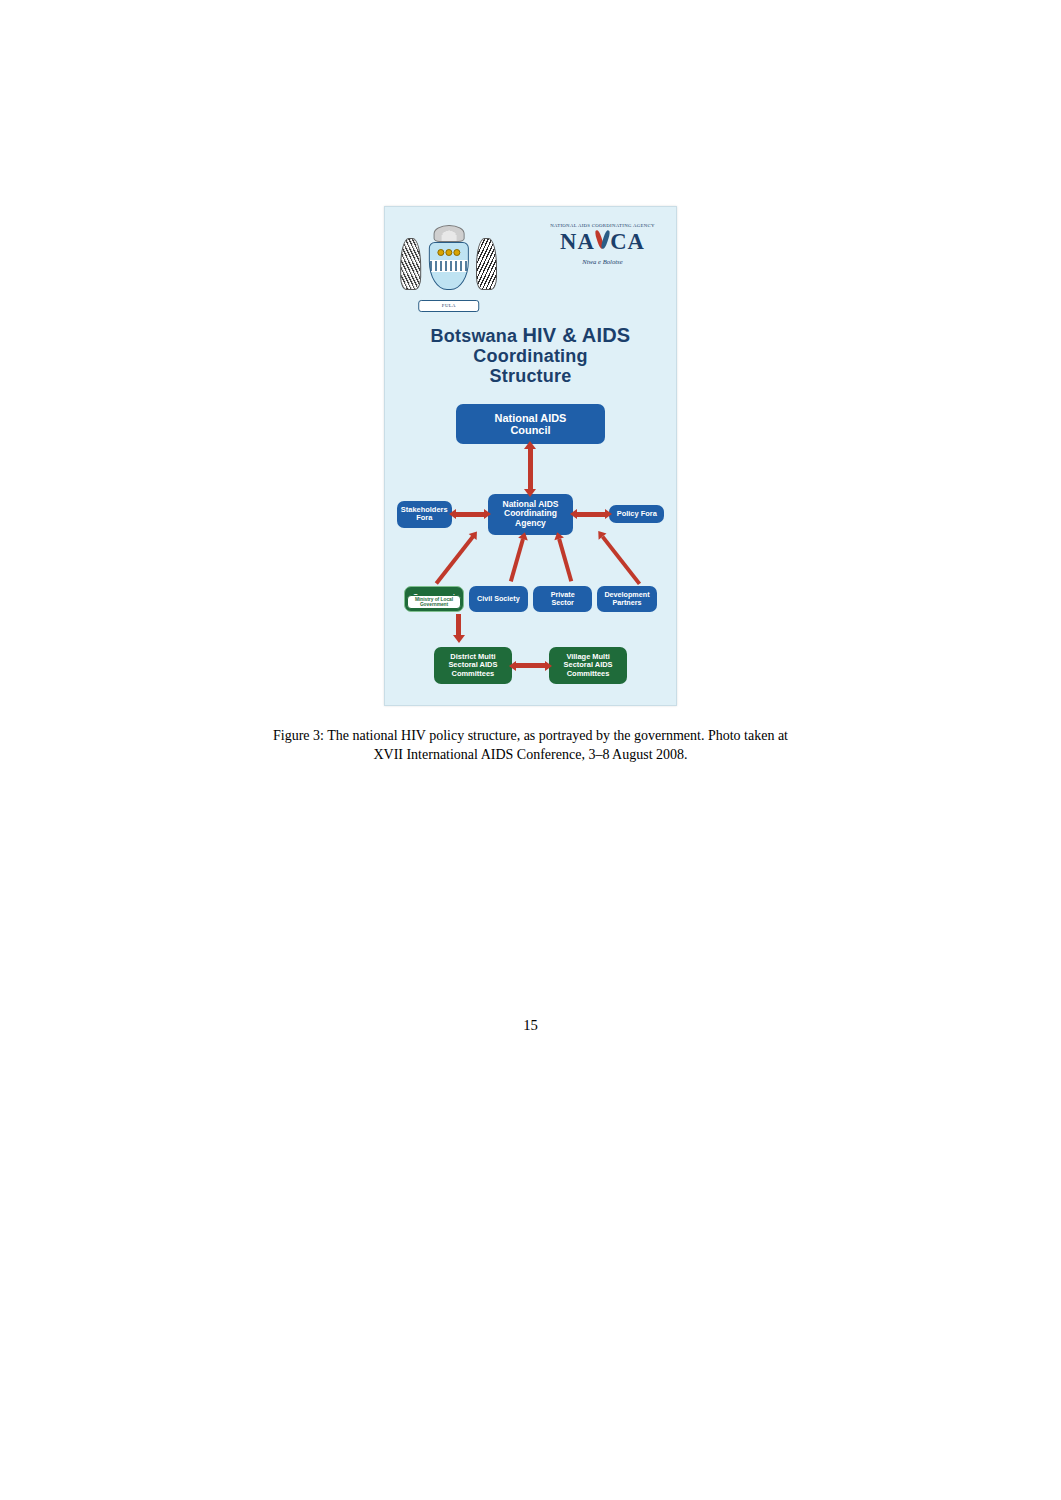PULA
NATIONAL AIDS COORDINATING AGENCY
NA CA
Ntwa e Bolotse
Botswana HIV & AIDS
Coordinating
Structure
National AIDS
Council
Stakeholders
Fora
National AIDS
Coordinating Agency
Policy Fora
Government
Ministry of Local Government
Civil Society
Private
Sector
Development
Partners
District Multi
Sectoral AIDS
Committees
Village Multi
Sectoral AIDS
Committees
Figure 3: The national HIV policy structure, as portrayed by the government. Photo taken at XVII International AIDS Conference, 3–8 August 2008.
15